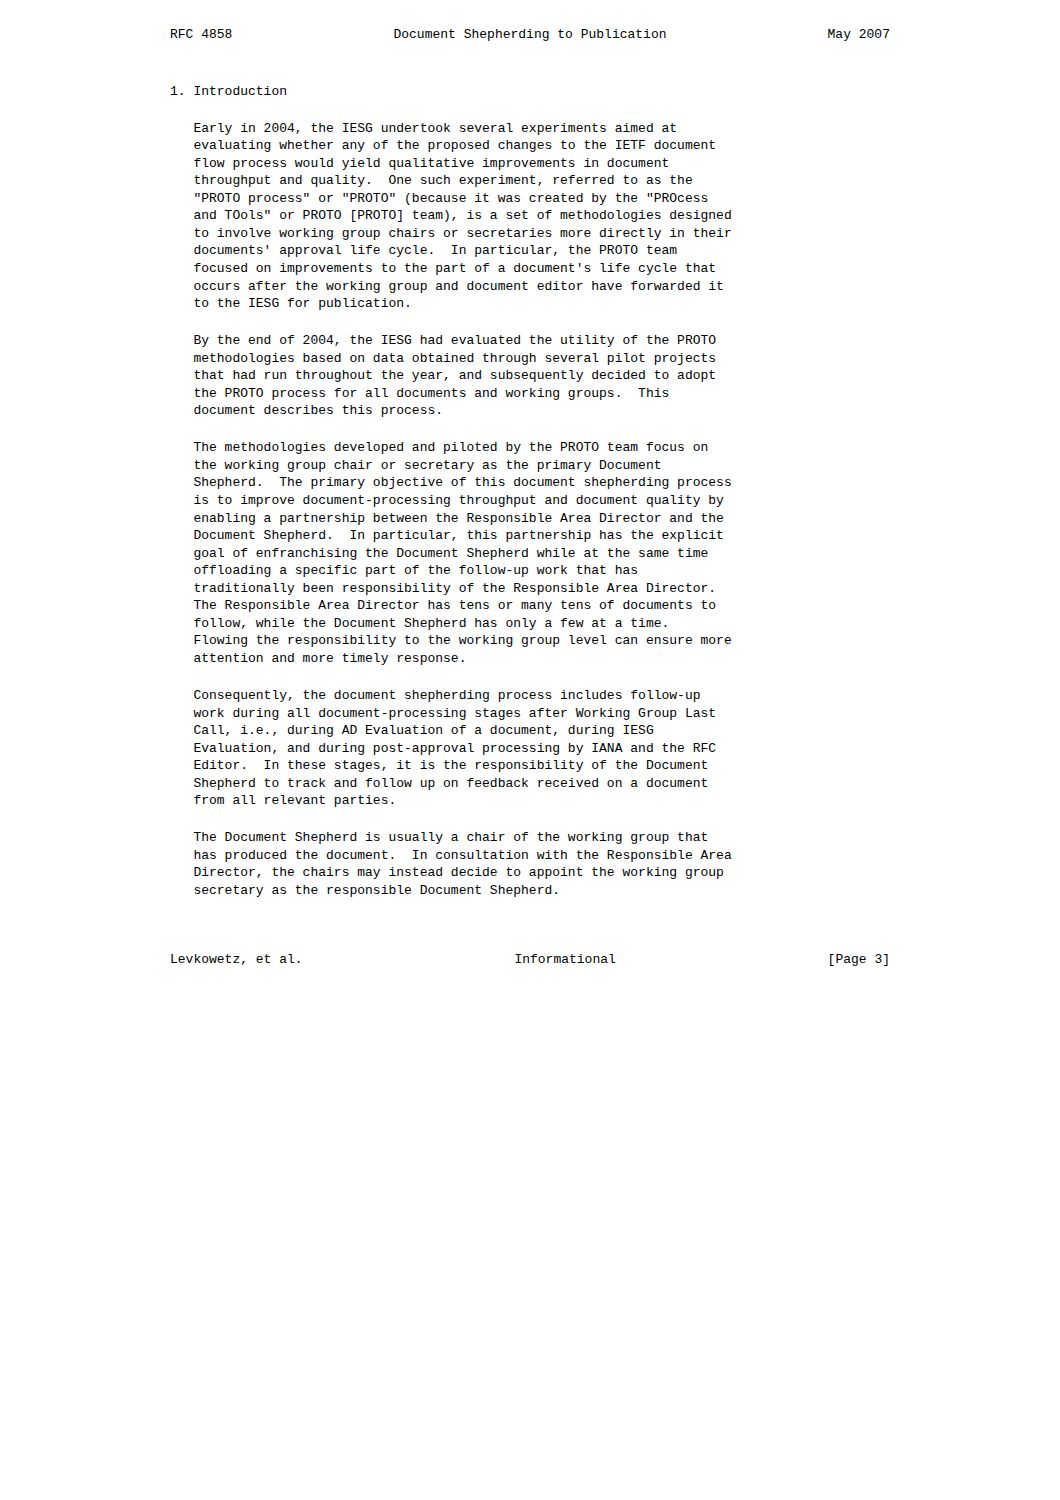RFC 4858 Document Shepherding to Publication May 2007
1. Introduction
Early in 2004, the IESG undertook several experiments aimed at evaluating whether any of the proposed changes to the IETF document flow process would yield qualitative improvements in document throughput and quality. One such experiment, referred to as the "PROTO process" or "PROTO" (because it was created by the "PROcess and TOols" or PROTO [PROTO] team), is a set of methodologies designed to involve working group chairs or secretaries more directly in their documents' approval life cycle. In particular, the PROTO team focused on improvements to the part of a document's life cycle that occurs after the working group and document editor have forwarded it to the IESG for publication.
By the end of 2004, the IESG had evaluated the utility of the PROTO methodologies based on data obtained through several pilot projects that had run throughout the year, and subsequently decided to adopt the PROTO process for all documents and working groups. This document describes this process.
The methodologies developed and piloted by the PROTO team focus on the working group chair or secretary as the primary Document Shepherd. The primary objective of this document shepherding process is to improve document-processing throughput and document quality by enabling a partnership between the Responsible Area Director and the Document Shepherd. In particular, this partnership has the explicit goal of enfranchising the Document Shepherd while at the same time offloading a specific part of the follow-up work that has traditionally been responsibility of the Responsible Area Director. The Responsible Area Director has tens or many tens of documents to follow, while the Document Shepherd has only a few at a time. Flowing the responsibility to the working group level can ensure more attention and more timely response.
Consequently, the document shepherding process includes follow-up work during all document-processing stages after Working Group Last Call, i.e., during AD Evaluation of a document, during IESG Evaluation, and during post-approval processing by IANA and the RFC Editor. In these stages, it is the responsibility of the Document Shepherd to track and follow up on feedback received on a document from all relevant parties.
The Document Shepherd is usually a chair of the working group that has produced the document. In consultation with the Responsible Area Director, the chairs may instead decide to appoint the working group secretary as the responsible Document Shepherd.
Levkowetz, et al. Informational [Page 3]